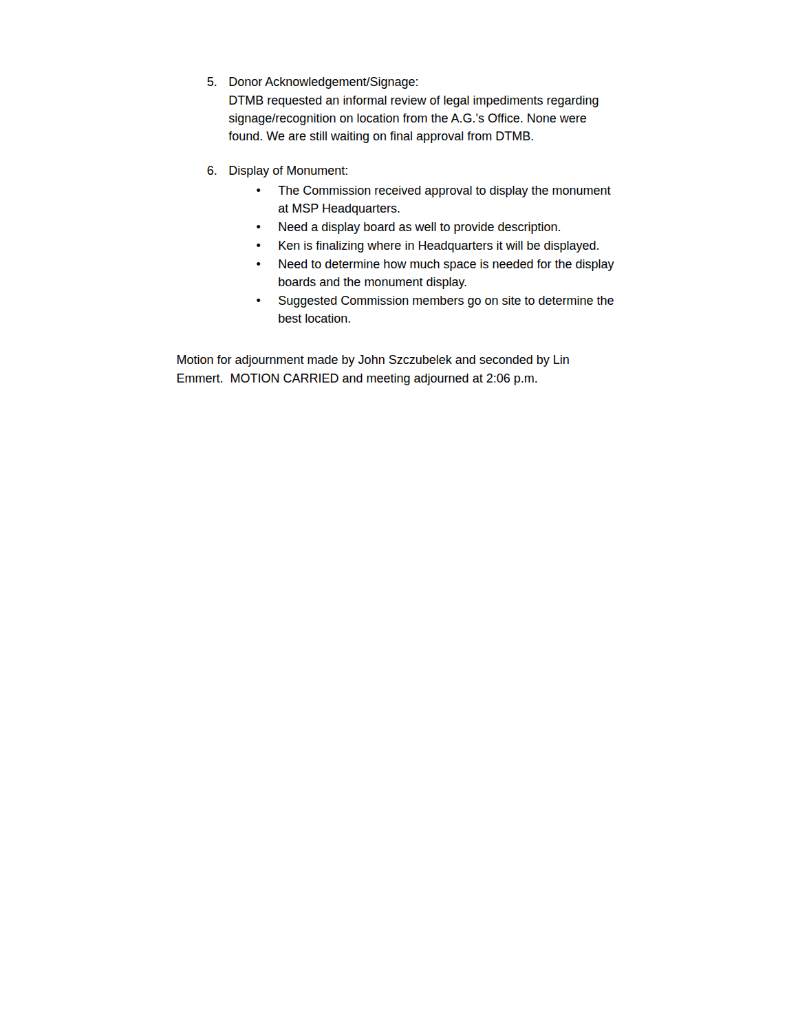Donor Acknowledgement/Signage: DTMB requested an informal review of legal impediments regarding signage/recognition on location from the A.G.'s Office. None were found. We are still waiting on final approval from DTMB.
Display of Monument:
The Commission received approval to display the monument at MSP Headquarters.
Need a display board as well to provide description.
Ken is finalizing where in Headquarters it will be displayed.
Need to determine how much space is needed for the display boards and the monument display.
Suggested Commission members go on site to determine the best location.
Motion for adjournment made by John Szczubelek and seconded by Lin Emmert. MOTION CARRIED and meeting adjourned at 2:06 p.m.